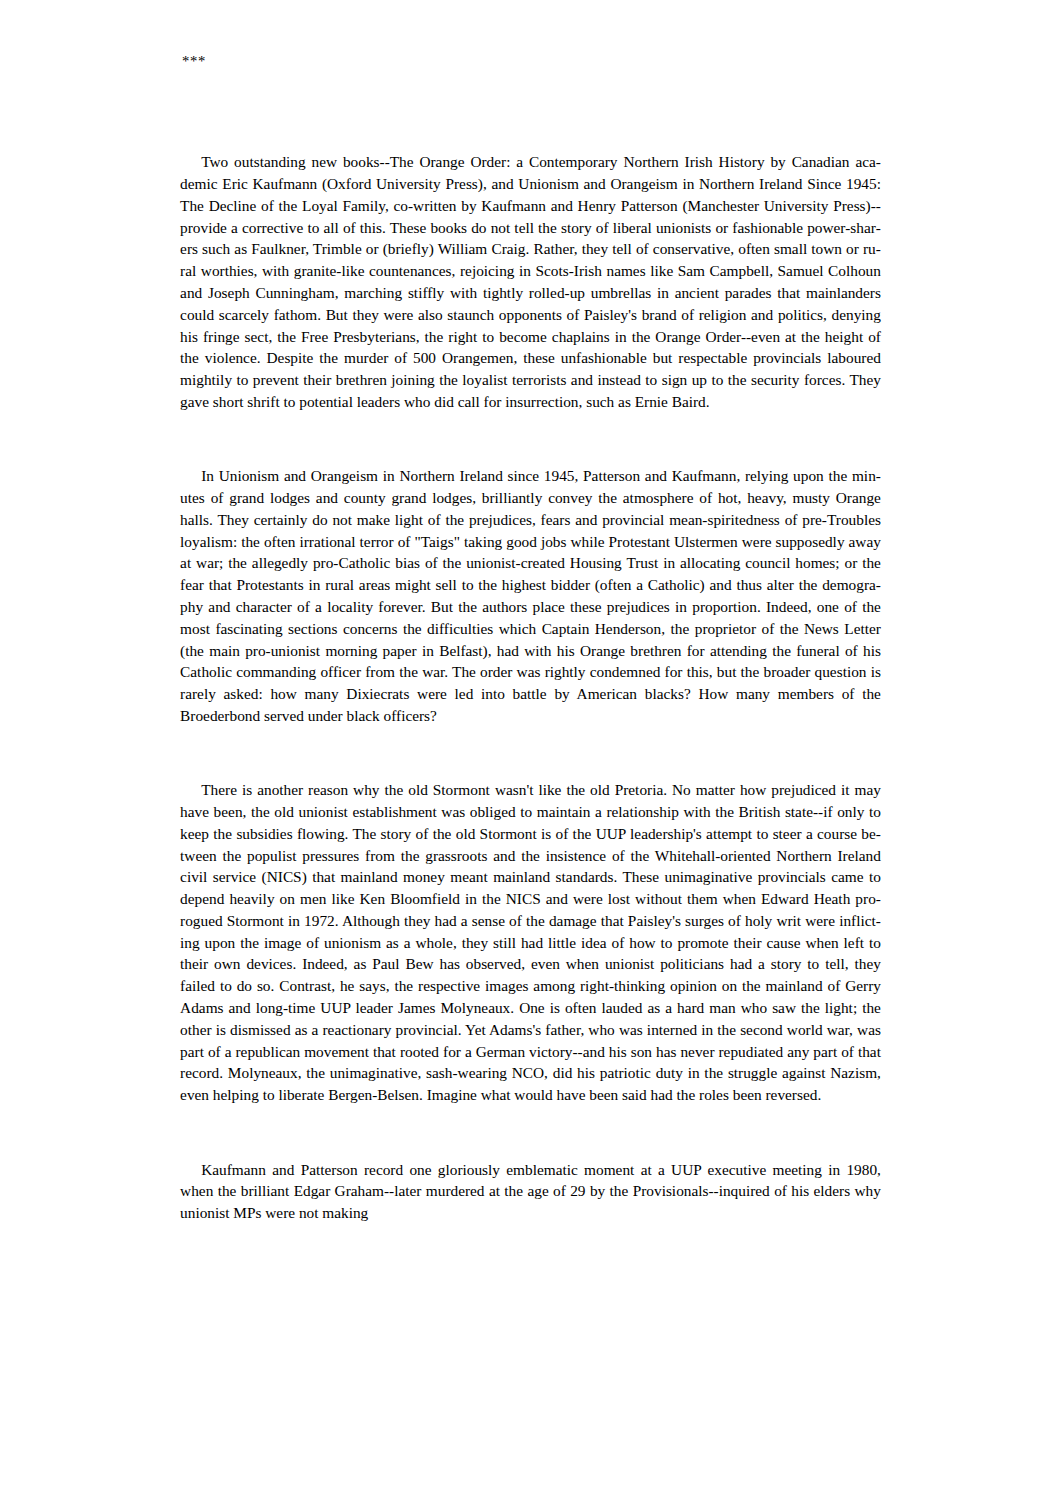***
Two outstanding new books--The Orange Order: a Contemporary Northern Irish History by Canadian academic Eric Kaufmann (Oxford University Press), and Unionism and Orangeism in Northern Ireland Since 1945: The Decline of the Loyal Family, co-written by Kaufmann and Henry Patterson (Manchester University Press)--provide a corrective to all of this. These books do not tell the story of liberal unionists or fashionable power-sharers such as Faulkner, Trimble or (briefly) William Craig. Rather, they tell of conservative, often small town or rural worthies, with granite-like countenances, rejoicing in Scots-Irish names like Sam Campbell, Samuel Colhoun and Joseph Cunningham, marching stiffly with tightly rolled-up umbrellas in ancient parades that mainlanders could scarcely fathom. But they were also staunch opponents of Paisley's brand of religion and politics, denying his fringe sect, the Free Presbyterians, the right to become chaplains in the Orange Order--even at the height of the violence. Despite the murder of 500 Orangemen, these unfashionable but respectable provincials laboured mightily to prevent their brethren joining the loyalist terrorists and instead to sign up to the security forces. They gave short shrift to potential leaders who did call for insurrection, such as Ernie Baird.
In Unionism and Orangeism in Northern Ireland since 1945, Patterson and Kaufmann, relying upon the minutes of grand lodges and county grand lodges, brilliantly convey the atmosphere of hot, heavy, musty Orange halls. They certainly do not make light of the prejudices, fears and provincial mean-spiritedness of pre-Troubles loyalism: the often irrational terror of "Taigs" taking good jobs while Protestant Ulstermen were supposedly away at war; the allegedly pro-Catholic bias of the unionist-created Housing Trust in allocating council homes; or the fear that Protestants in rural areas might sell to the highest bidder (often a Catholic) and thus alter the demography and character of a locality forever. But the authors place these prejudices in proportion. Indeed, one of the most fascinating sections concerns the difficulties which Captain Henderson, the proprietor of the News Letter (the main pro-unionist morning paper in Belfast), had with his Orange brethren for attending the funeral of his Catholic commanding officer from the war. The order was rightly condemned for this, but the broader question is rarely asked: how many Dixiecrats were led into battle by American blacks? How many members of the Broederbond served under black officers?
There is another reason why the old Stormont wasn't like the old Pretoria. No matter how prejudiced it may have been, the old unionist establishment was obliged to maintain a relationship with the British state--if only to keep the subsidies flowing. The story of the old Stormont is of the UUP leadership's attempt to steer a course between the populist pressures from the grassroots and the insistence of the Whitehall-oriented Northern Ireland civil service (NICS) that mainland money meant mainland standards. These unimaginative provincials came to depend heavily on men like Ken Bloomfield in the NICS and were lost without them when Edward Heath prorogued Stormont in 1972. Although they had a sense of the damage that Paisley's surges of holy writ were inflicting upon the image of unionism as a whole, they still had little idea of how to promote their cause when left to their own devices. Indeed, as Paul Bew has observed, even when unionist politicians had a story to tell, they failed to do so. Contrast, he says, the respective images among right-thinking opinion on the mainland of Gerry Adams and long-time UUP leader James Molyneaux. One is often lauded as a hard man who saw the light; the other is dismissed as a reactionary provincial. Yet Adams's father, who was interned in the second world war, was part of a republican movement that rooted for a German victory--and his son has never repudiated any part of that record. Molyneaux, the unimaginative, sash-wearing NCO, did his patriotic duty in the struggle against Nazism, even helping to liberate Bergen-Belsen. Imagine what would have been said had the roles been reversed.
Kaufmann and Patterson record one gloriously emblematic moment at a UUP executive meeting in 1980, when the brilliant Edgar Graham--later murdered at the age of 29 by the Provisionals--inquired of his elders why unionist MPs were not making